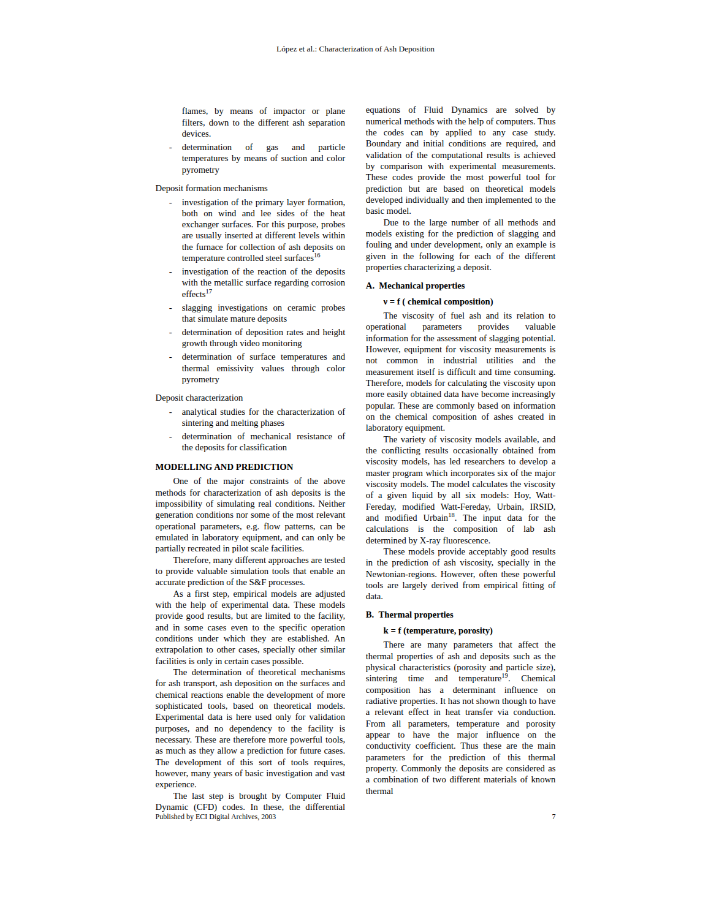López et al.: Characterization of Ash Deposition
flames, by means of impactor or plane filters, down to the different ash separation devices.
determination of gas and particle temperatures by means of suction and color pyrometry
Deposit formation mechanisms
investigation of the primary layer formation, both on wind and lee sides of the heat exchanger surfaces. For this purpose, probes are usually inserted at different levels within the furnace for collection of ash deposits on temperature controlled steel surfaces16
investigation of the reaction of the deposits with the metallic surface regarding corrosion effects17
slagging investigations on ceramic probes that simulate mature deposits
determination of deposition rates and height growth through video monitoring
determination of surface temperatures and thermal emissivity values through color pyrometry
Deposit characterization
analytical studies for the characterization of sintering and melting phases
determination of mechanical resistance of the deposits for classification
MODELLING AND PREDICTION
One of the major constraints of the above methods for characterization of ash deposits is the impossibility of simulating real conditions. Neither generation conditions nor some of the most relevant operational parameters, e.g. flow patterns, can be emulated in laboratory equipment, and can only be partially recreated in pilot scale facilities.
Therefore, many different approaches are tested to provide valuable simulation tools that enable an accurate prediction of the S&F processes.
As a first step, empirical models are adjusted with the help of experimental data. These models provide good results, but are limited to the facility, and in some cases even to the specific operation conditions under which they are established. An extrapolation to other cases, specially other similar facilities is only in certain cases possible.
The determination of theoretical mechanisms for ash transport, ash deposition on the surfaces and chemical reactions enable the development of more sophisticated tools, based on theoretical models. Experimental data is here used only for validation purposes, and no dependency to the facility is necessary. These are therefore more powerful tools, as much as they allow a prediction for future cases. The development of this sort of tools requires, however, many years of basic investigation and vast experience.
The last step is brought by Computer Fluid Dynamic (CFD) codes. In these, the differential equations of Fluid Dynamics are solved by numerical methods with the help of computers. Thus the codes can by applied to any case study. Boundary and initial conditions are required, and validation of the computational results is achieved by comparison with experimental measurements. These codes provide the most powerful tool for prediction but are based on theoretical models developed individually and then implemented to the basic model.
Due to the large number of all methods and models existing for the prediction of slagging and fouling and under development, only an example is given in the following for each of the different properties characterizing a deposit.
A. Mechanical properties
ν = f ( chemical composition)
The viscosity of fuel ash and its relation to operational parameters provides valuable information for the assessment of slagging potential. However, equipment for viscosity measurements is not common in industrial utilities and the measurement itself is difficult and time consuming. Therefore, models for calculating the viscosity upon more easily obtained data have become increasingly popular. These are commonly based on information on the chemical composition of ashes created in laboratory equipment.
The variety of viscosity models available, and the conflicting results occasionally obtained from viscosity models, has led researchers to develop a master program which incorporates six of the major viscosity models. The model calculates the viscosity of a given liquid by all six models: Hoy, Watt-Fereday, modified Watt-Fereday, Urbain, IRSID, and modified Urbain18. The input data for the calculations is the composition of lab ash determined by X-ray fluorescence.
These models provide acceptably good results in the prediction of ash viscosity, specially in the Newtonian-regions. However, often these powerful tools are largely derived from empirical fitting of data.
B. Thermal properties
k = f (temperature, porosity)
There are many parameters that affect the thermal properties of ash and deposits such as the physical characteristics (porosity and particle size), sintering time and temperature19. Chemical composition has a determinant influence on radiative properties. It has not shown though to have a relevant effect in heat transfer via conduction. From all parameters, temperature and porosity appear to have the major influence on the conductivity coefficient. Thus these are the main parameters for the prediction of this thermal property. Commonly the deposits are considered as a combination of two different materials of known thermal
Published by ECI Digital Archives, 2003
7